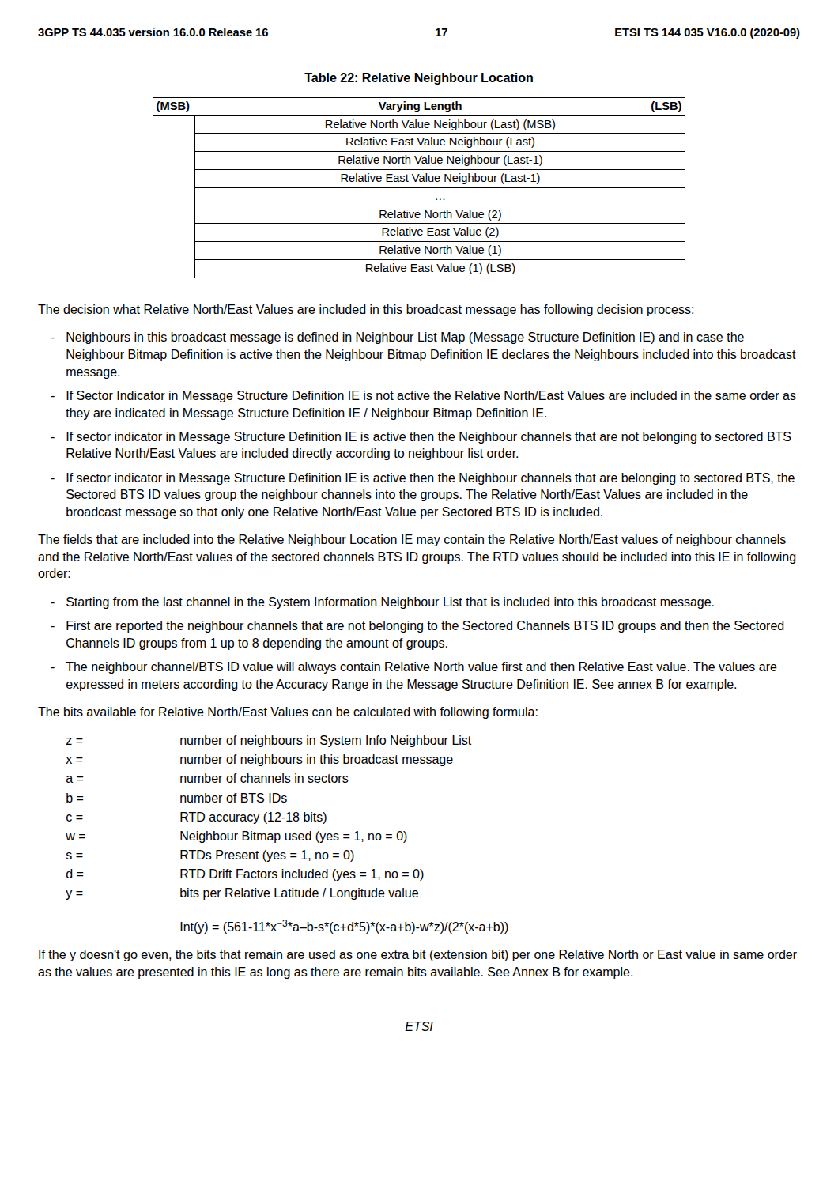3GPP TS 44.035 version 16.0.0 Release 16 17 ETSI TS 144 035 V16.0.0 (2020-09)
Table 22: Relative Neighbour Location
| (MSB) Varying Length (LSB) |
| | Relative North Value Neighbour (Last) (MSB) |
| | Relative East Value Neighbour (Last) |
| | Relative North Value Neighbour (Last-1) |
| | Relative East Value Neighbour (Last-1) |
| | … |
| | Relative North Value (2) |
| | Relative East Value (2) |
| | Relative North Value (1) |
| | Relative East Value (1) (LSB) |
The decision what Relative North/East Values are included in this broadcast message has following decision process:
Neighbours in this broadcast message is defined in Neighbour List Map (Message Structure Definition IE) and in case the Neighbour Bitmap Definition is active then the Neighbour Bitmap Definition IE declares the Neighbours included into this broadcast message.
If Sector Indicator in Message Structure Definition IE is not active the Relative North/East Values are included in the same order as they are indicated in Message Structure Definition IE / Neighbour Bitmap Definition IE.
If sector indicator in Message Structure Definition IE is active then the Neighbour channels that are not belonging to sectored BTS Relative North/East Values are included directly according to neighbour list order.
If sector indicator in Message Structure Definition IE is active then the Neighbour channels that are belonging to sectored BTS, the Sectored BTS ID values group the neighbour channels into the groups. The Relative North/East Values are included in the broadcast message so that only one Relative North/East Value per Sectored BTS ID is included.
The fields that are included into the Relative Neighbour Location IE may contain the Relative North/East values of neighbour channels and the Relative North/East values of the sectored channels BTS ID groups. The RTD values should be included into this IE in following order:
Starting from the last channel in the System Information Neighbour List that is included into this broadcast message.
First are reported the neighbour channels that are not belonging to the Sectored Channels BTS ID groups and then the Sectored Channels ID groups from 1 up to 8 depending the amount of groups.
The neighbour channel/BTS ID value will always contain Relative North value first and then Relative East value. The values are expressed in meters according to the Accuracy Range in the Message Structure Definition IE. See annex B for example.
The bits available for Relative North/East Values can be calculated with following formula:
| z = | number of neighbours in System Info Neighbour List |
| x = | number of neighbours in this broadcast message |
| a = | number of channels in sectors |
| b = | number of BTS IDs |
| c = | RTD accuracy (12-18 bits) |
| w = | Neighbour Bitmap used (yes = 1, no = 0) |
| s = | RTDs Present (yes = 1, no = 0) |
| d = | RTD Drift Factors included (yes = 1, no = 0) |
| y = | bits per Relative Latitude / Longitude value |
Int(y) = (561-11*x−3*a–b-s*(c+d*5)*(x-a+b)-w*z)/(2*(x-a+b))
If the y doesn't go even, the bits that remain are used as one extra bit (extension bit) per one Relative North or East value in same order as the values are presented in this IE as long as there are remain bits available. See Annex B for example.
ETSI